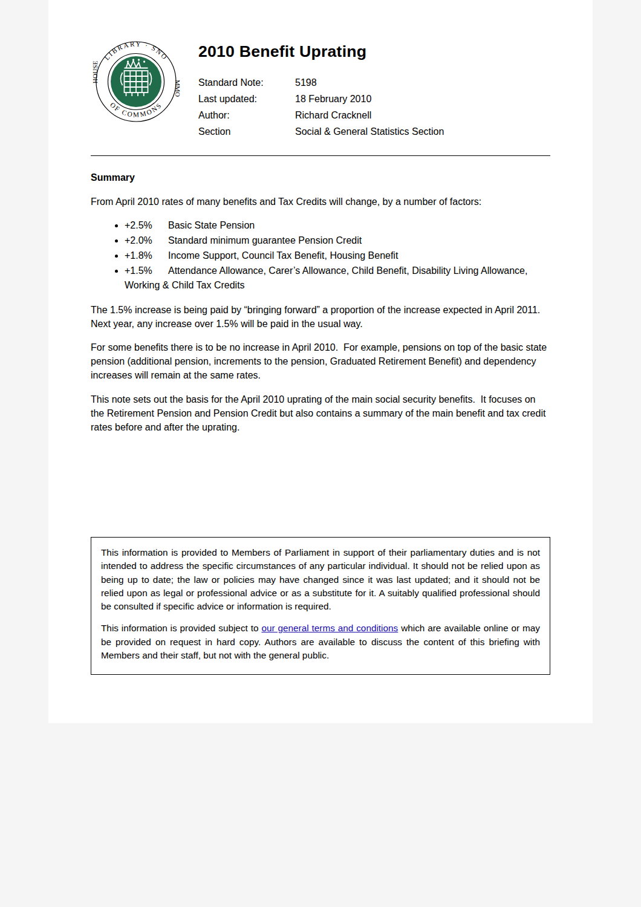LIBRARY · SNO OF COMMONS HOUSE MMO
2010 Benefit Uprating
| Standard Note: | 5198 |
| Last updated: | 18 February 2010 |
| Author: | Richard Cracknell |
| Section | Social & General Statistics Section |
Summary
From April 2010 rates of many benefits and Tax Credits will change, by a number of factors:
+2.5% Basic State Pension
+2.0% Standard minimum guarantee Pension Credit
+1.8% Income Support, Council Tax Benefit, Housing Benefit
+1.5% Attendance Allowance, Carer’s Allowance, Child Benefit, Disability Living Allowance, Working & Child Tax Credits
The 1.5% increase is being paid by “bringing forward” a proportion of the increase expected in April 2011. Next year, any increase over 1.5% will be paid in the usual way.
For some benefits there is to be no increase in April 2010. For example, pensions on top of the basic state pension (additional pension, increments to the pension, Graduated Retirement Benefit) and dependency increases will remain at the same rates.
This note sets out the basis for the April 2010 uprating of the main social security benefits. It focuses on the Retirement Pension and Pension Credit but also contains a summary of the main benefit and tax credit rates before and after the uprating.
This information is provided to Members of Parliament in support of their parliamentary duties and is not intended to address the specific circumstances of any particular individual. It should not be relied upon as being up to date; the law or policies may have changed since it was last updated; and it should not be relied upon as legal or professional advice or as a substitute for it. A suitably qualified professional should be consulted if specific advice or information is required.
This information is provided subject to our general terms and conditions which are available online or may be provided on request in hard copy. Authors are available to discuss the content of this briefing with Members and their staff, but not with the general public.